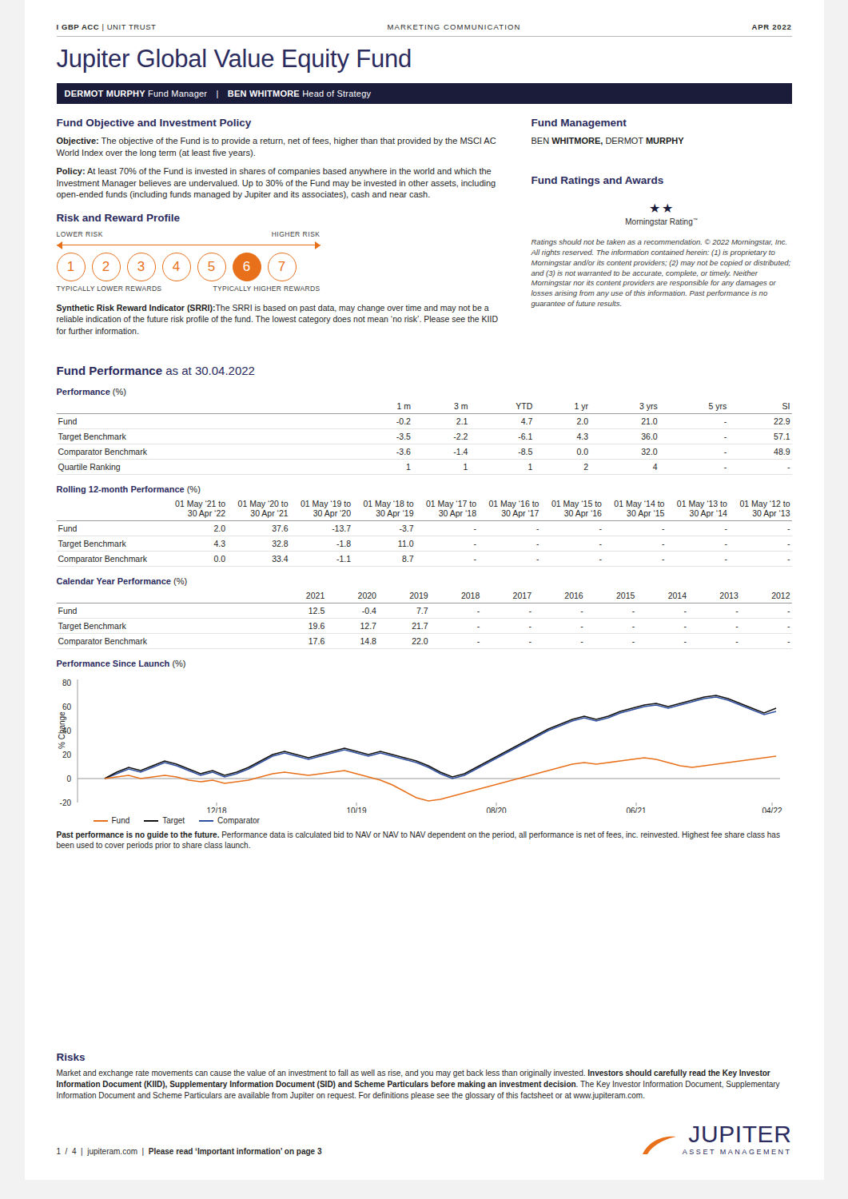I GBP ACC | UNIT TRUST
MARKETING COMMUNICATION
APR 2022
Jupiter Global Value Equity Fund
DERMOT MURPHY Fund Manager | BEN WHITMORE Head of Strategy
Fund Objective and Investment Policy
Objective: The objective of the Fund is to provide a return, net of fees, higher than that provided by the MSCI AC World Index over the long term (at least five years).
Policy: At least 70% of the Fund is invested in shares of companies based anywhere in the world and which the Investment Manager believes are undervalued. Up to 30% of the Fund may be invested in other assets, including open-ended funds (including funds managed by Jupiter and its associates), cash and near cash.
Risk and Reward Profile
LOWER RISK HIGHER RISK
1234567
TYPICALLY LOWER REWARDS TYPICALLY HIGHER REWARDS
Synthetic Risk Reward Indicator (SRRI): The SRRI is based on past data, may change over time and may not be a reliable indication of the future risk profile of the fund. The lowest category does not mean ‘no risk’. Please see the KIID for further information.
Fund Management
BEN WHITMORE, DERMOT MURPHY
Fund Ratings and Awards
★★
Morningstar Rating™
Ratings should not be taken as a recommendation. © 2022 Morningstar, Inc. All rights reserved. The information contained herein: (1) is proprietary to Morningstar and/or its content providers; (2) may not be copied or distributed; and (3) is not warranted to be accurate, complete, or timely. Neither Morningstar nor its content providers are responsible for any damages or losses arising from any use of this information. Past performance is no guarantee of future results.
Fund Performance as at 30.04.2022
Performance (%)
| | 1 m | 3 m | YTD | 1 yr | 3 yrs | 5 yrs | SI |
| --- | --- | --- | --- | --- | --- | --- | --- |
| Fund | -0.2 | 2.1 | 4.7 | 2.0 | 21.0 | - | 22.9 |
| Target Benchmark | -3.5 | -2.2 | -6.1 | 4.3 | 36.0 | - | 57.1 |
| Comparator Benchmark | -3.6 | -1.4 | -8.5 | 0.0 | 32.0 | - | 48.9 |
| Quartile Ranking | 1 | 1 | 1 | 2 | 4 | - | - |
Rolling 12-month Performance (%)
| | 01 May ‘21 to 30 Apr ‘22 | 01 May ‘20 to 30 Apr ‘21 | 01 May ‘19 to 30 Apr ‘20 | 01 May ‘18 to 30 Apr ‘19 | 01 May ‘17 to 30 Apr ‘18 | 01 May ‘16 to 30 Apr ‘17 | 01 May ‘15 to 30 Apr ‘16 | 01 May ‘14 to 30 Apr ‘15 | 01 May ‘13 to 30 Apr ‘14 | 01 May ‘12 to 30 Apr ‘13 |
| --- | --- | --- | --- | --- | --- | --- | --- | --- | --- | --- |
| Fund | 2.0 | 37.6 | -13.7 | -3.7 | - | - | - | - | - | - |
| Target Benchmark | 4.3 | 32.8 | -1.8 | 11.0 | - | - | - | - | - | - |
| Comparator Benchmark | 0.0 | 33.4 | -1.1 | 8.7 | - | - | - | - | - | - |
Calendar Year Performance (%)
| | 2021 | 2020 | 2019 | 2018 | 2017 | 2016 | 2015 | 2014 | 2013 | 2012 |
| --- | --- | --- | --- | --- | --- | --- | --- | --- | --- | --- |
| Fund | 12.5 | -0.4 | 7.7 | - | - | - | - | - | - | - |
| Target Benchmark | 19.6 | 12.7 | 21.7 | - | - | - | - | - | - | - |
| Comparator Benchmark | 17.6 | 14.8 | 22.0 | - | - | - | - | - | - | - |
Performance Since Launch (%)
80 60 40 20 0 -20 % Change 12/18 10/19 08/20 06/21 04/22
Fund Target Comparator
Past performance is no guide to the future. Performance data is calculated bid to NAV or NAV to NAV dependent on the period, all performance is net of fees, inc. reinvested. Highest fee share class has been used to cover periods prior to share class launch.
Risks
Market and exchange rate movements can cause the value of an investment to fall as well as rise, and you may get back less than originally invested. Investors should carefully read the Key Investor Information Document (KIID), Supplementary Information Document (SID) and Scheme Particulars before making an investment decision. The Key Investor Information Document, Supplementary Information Document and Scheme Particulars are available from Jupiter on request. For definitions please see the glossary of this factsheet or at www.jupiteram.com.
1 / 4 | jupiteram.com | Please read ‘Important information’ on page 3
JUPITER
ASSET MANAGEMENT